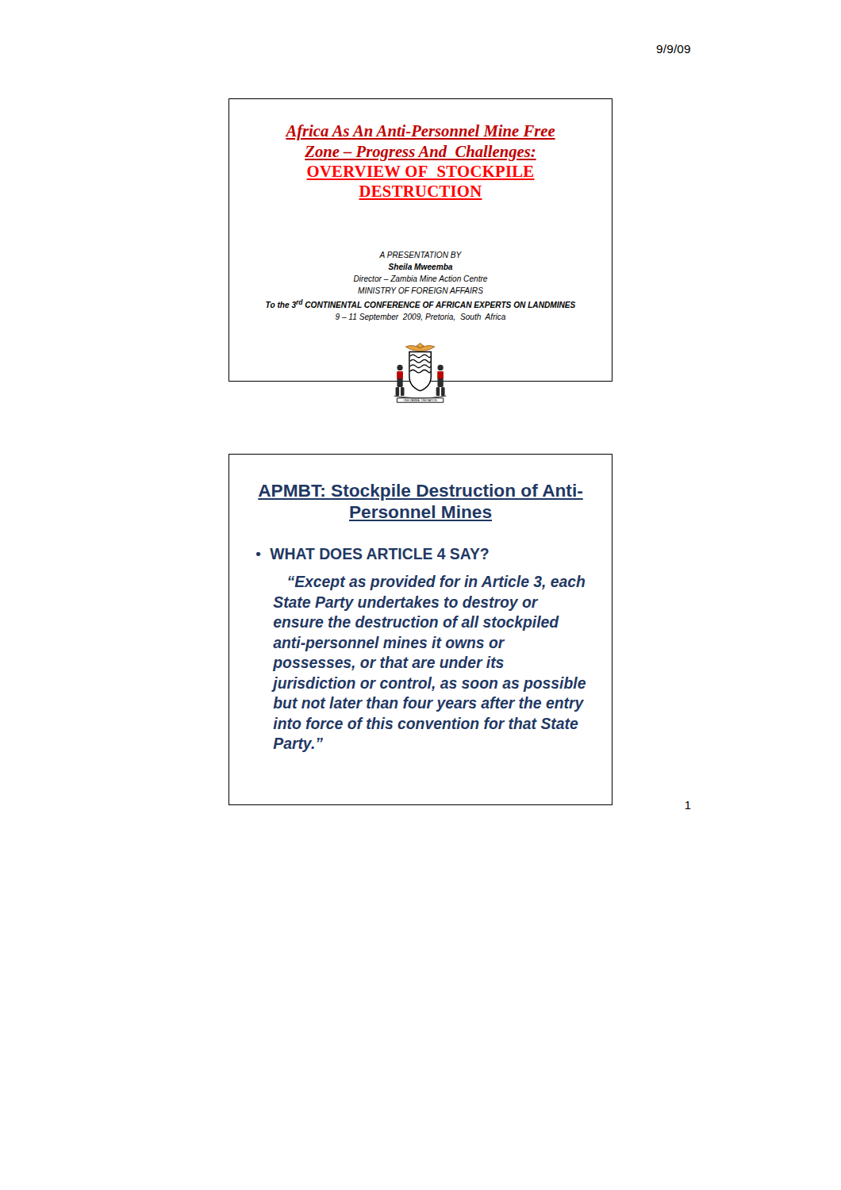9/9/09
Africa As An Anti-Personnel Mine Free
Zone – Progress And Challenges:
OVERVIEW OF STOCKPILE
DESTRUCTION
A PRESENTATION BY
Sheila Mweemba
Director – Zambia Mine Action Centre
MINISTRY OF FOREIGN AFFAIRS
To the 3rd CONTINENTAL CONFERENCE OF AFRICAN EXPERTS ON LANDMINES
9 – 11 September 2009, Pretoria, South Africa
ONE ZAMBIA ONE NATION
APMBT: Stockpile Destruction of Anti-Personnel Mines
• WHAT DOES ARTICLE 4 SAY?
“Except as provided for in Article 3, each State Party undertakes to destroy or ensure the destruction of all stockpiled anti-personnel mines it owns or possesses, or that are under its jurisdiction or control, as soon as possible but not later than four years after the entry into force of this convention for that State Party.”
1